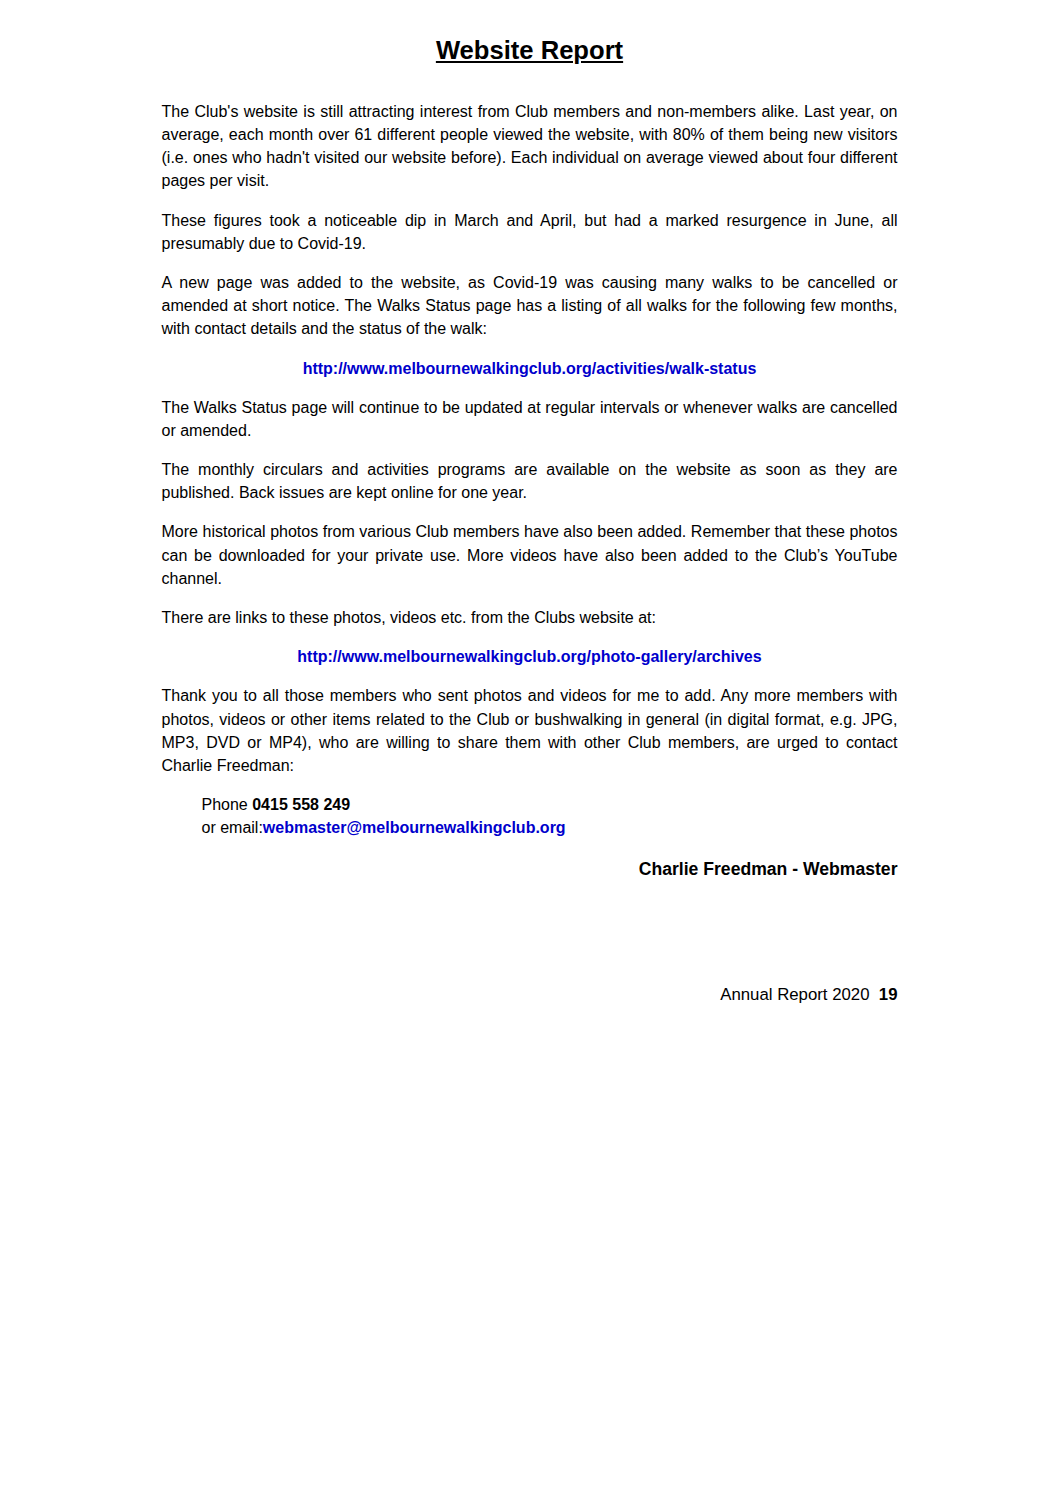Website Report
The Club's website is still attracting interest from Club members and non-members alike. Last year, on average, each month over 61 different people viewed the website, with 80% of them being new visitors (i.e. ones who hadn't visited our website before). Each individual on average viewed about four different pages per visit.
These figures took a noticeable dip in March and April, but had a marked resurgence in June, all presumably due to Covid-19.
A new page was added to the website, as Covid-19 was causing many walks to be cancelled or amended at short notice. The Walks Status page has a listing of all walks for the following few months, with contact details and the status of the walk:
http://www.melbournewalkingclub.org/activities/walk-status
The Walks Status page will continue to be updated at regular intervals or whenever walks are cancelled or amended.
The monthly circulars and activities programs are available on the website as soon as they are published. Back issues are kept online for one year.
More historical photos from various Club members have also been added. Remember that these photos can be downloaded for your private use. More videos have also been added to the Club’s YouTube channel.
There are links to these photos, videos etc. from the Clubs website at:
http://www.melbournewalkingclub.org/photo-gallery/archives
Thank you to all those members who sent photos and videos for me to add. Any more members with photos, videos or other items related to the Club or bushwalking in general (in digital format, e.g. JPG, MP3, DVD or MP4), who are willing to share them with other Club members, are urged to contact Charlie Freedman:
Phone 0415 558 249
or email:webmaster@melbournewalkingclub.org
Charlie Freedman - Webmaster
Annual Report 2020 19